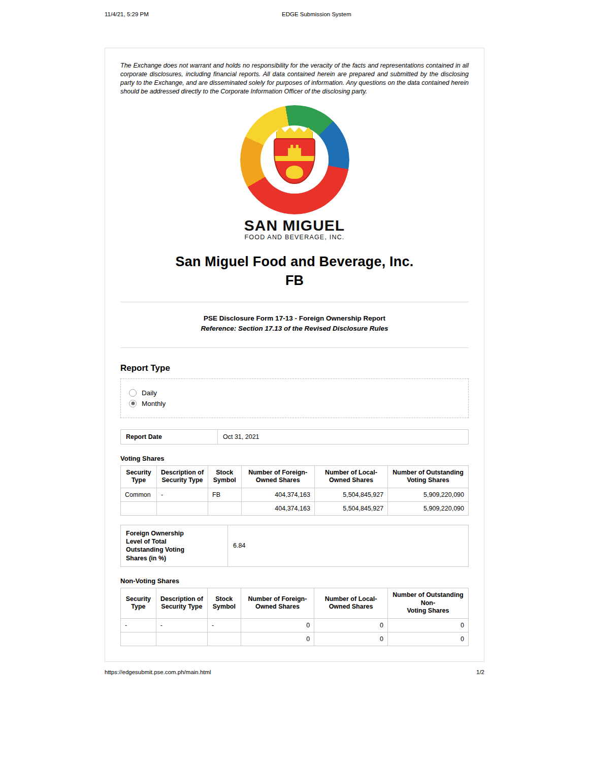11/4/21, 5:29 PM
EDGE Submission System
The Exchange does not warrant and holds no responsibility for the veracity of the facts and representations contained in all corporate disclosures, including financial reports. All data contained herein are prepared and submitted by the disclosing party to the Exchange, and are disseminated solely for purposes of information. Any questions on the data contained herein should be addressed directly to the Corporate Information Officer of the disclosing party.
SAN MIGUEL
FOOD AND BEVERAGE, INC.
San Miguel Food and Beverage, Inc.
FB
PSE Disclosure Form 17-13 - Foreign Ownership Report
Reference: Section 17.13 of the Revised Disclosure Rules
Report Type
Daily
Monthly
| Report Date | Oct 31, 2021 |
Voting Shares
| Security Type | Description of Security Type | Stock Symbol | Number of Foreign- Owned Shares | Number of Local- Owned Shares | Number of Outstanding Voting Shares |
| --- | --- | --- | --- | --- | --- |
| Common | - | FB | 404,374,163 | 5,504,845,927 | 5,909,220,090 |
| | | | 404,374,163 | 5,504,845,927 | 5,909,220,090 |
| Foreign Ownership Level of Total Outstanding Voting Shares (in %) | 6.84 |
Non-Voting Shares
| Security Type | Description of Security Type | Stock Symbol | Number of Foreign- Owned Shares | Number of Local- Owned Shares | Number of Outstanding Non- Voting Shares |
| --- | --- | --- | --- | --- | --- |
| - | - | - | 0 | 0 | 0 |
| | | | 0 | 0 | 0 |
https://edgesubmit.pse.com.ph/main.html
1/2